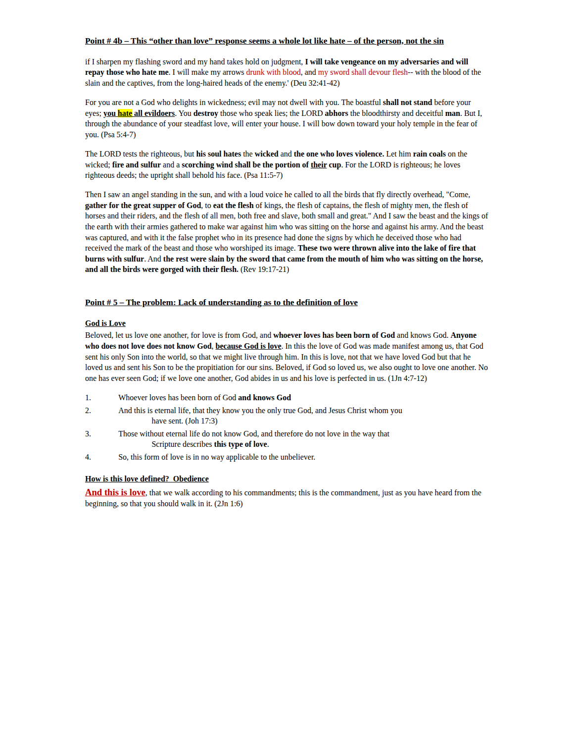Point # 4b – This “other than love” response seems a whole lot like hate – of the person, not the sin
if I sharpen my flashing sword and my hand takes hold on judgment, I will take vengeance on my adversaries and will repay those who hate me. I will make my arrows drunk with blood, and my sword shall devour flesh-- with the blood of the slain and the captives, from the long-haired heads of the enemy.' (Deu 32:41-42)
For you are not a God who delights in wickedness; evil may not dwell with you. The boastful shall not stand before your eyes; you hate all evildoers. You destroy those who speak lies; the LORD abhors the bloodthirsty and deceitful man. But I, through the abundance of your steadfast love, will enter your house. I will bow down toward your holy temple in the fear of you. (Psa 5:4-7)
The LORD tests the righteous, but his soul hates the wicked and the one who loves violence. Let him rain coals on the wicked; fire and sulfur and a scorching wind shall be the portion of their cup. For the LORD is righteous; he loves righteous deeds; the upright shall behold his face. (Psa 11:5-7)
Then I saw an angel standing in the sun, and with a loud voice he called to all the birds that fly directly overhead, "Come, gather for the great supper of God, to eat the flesh of kings, the flesh of captains, the flesh of mighty men, the flesh of horses and their riders, and the flesh of all men, both free and slave, both small and great." And I saw the beast and the kings of the earth with their armies gathered to make war against him who was sitting on the horse and against his army. And the beast was captured, and with it the false prophet who in its presence had done the signs by which he deceived those who had received the mark of the beast and those who worshiped its image. These two were thrown alive into the lake of fire that burns with sulfur. And the rest were slain by the sword that came from the mouth of him who was sitting on the horse, and all the birds were gorged with their flesh. (Rev 19:17-21)
Point # 5 – The problem: Lack of understanding as to the definition of love
God is Love
Beloved, let us love one another, for love is from God, and whoever loves has been born of God and knows God. Anyone who does not love does not know God, because God is love. In this the love of God was made manifest among us, that God sent his only Son into the world, so that we might live through him. In this is love, not that we have loved God but that he loved us and sent his Son to be the propitiation for our sins. Beloved, if God so loved us, we also ought to love one another. No one has ever seen God; if we love one another, God abides in us and his love is perfected in us. (1Jn 4:7-12)
1. Whoever loves has been born of God and knows God
2. And this is eternal life, that they know you the only true God, and Jesus Christ whom you have sent. (Joh 17:3)
3. Those without eternal life do not know God, and therefore do not love in the way that Scripture describes this type of love.
4. So, this form of love is in no way applicable to the unbeliever.
How is this love defined? Obedience
And this is love, that we walk according to his commandments; this is the commandment, just as you have heard from the beginning, so that you should walk in it. (2Jn 1:6)